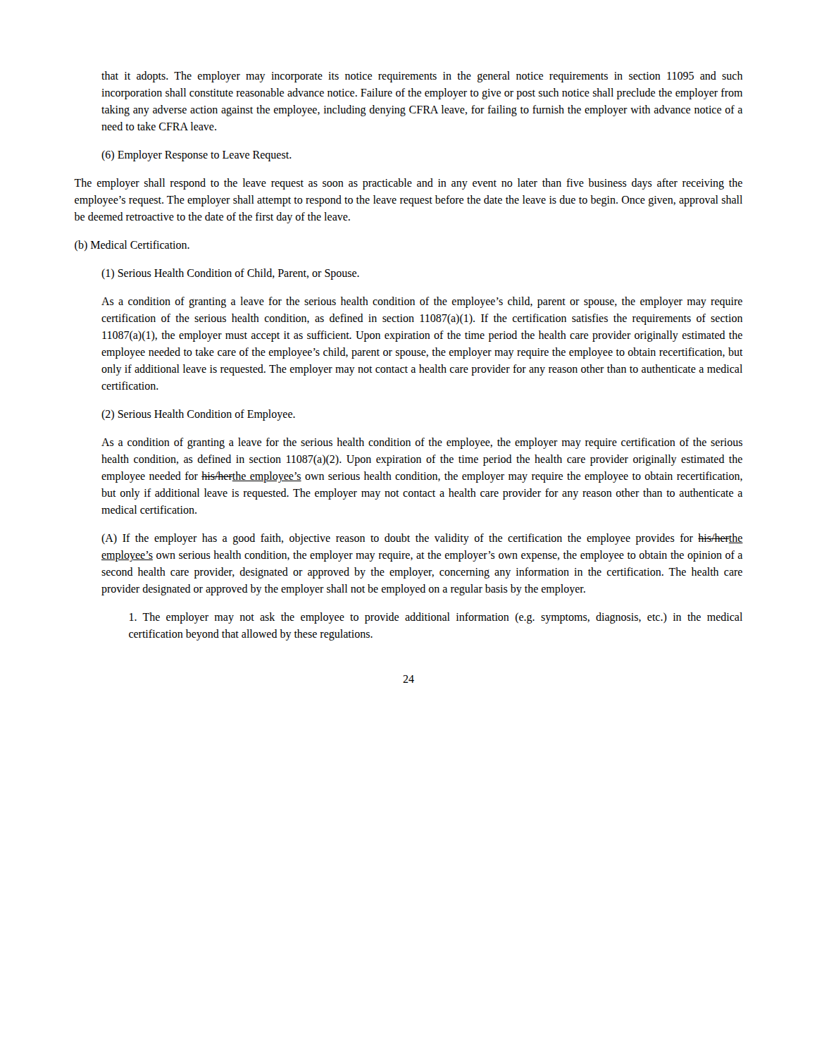that it adopts. The employer may incorporate its notice requirements in the general notice requirements in section 11095 and such incorporation shall constitute reasonable advance notice. Failure of the employer to give or post such notice shall preclude the employer from taking any adverse action against the employee, including denying CFRA leave, for failing to furnish the employer with advance notice of a need to take CFRA leave.
(6) Employer Response to Leave Request.
The employer shall respond to the leave request as soon as practicable and in any event no later than five business days after receiving the employee’s request. The employer shall attempt to respond to the leave request before the date the leave is due to begin. Once given, approval shall be deemed retroactive to the date of the first day of the leave.
(b) Medical Certification.
(1) Serious Health Condition of Child, Parent, or Spouse.
As a condition of granting a leave for the serious health condition of the employee’s child, parent or spouse, the employer may require certification of the serious health condition, as defined in section 11087(a)(1). If the certification satisfies the requirements of section 11087(a)(1), the employer must accept it as sufficient. Upon expiration of the time period the health care provider originally estimated the employee needed to take care of the employee’s child, parent or spouse, the employer may require the employee to obtain recertification, but only if additional leave is requested. The employer may not contact a health care provider for any reason other than to authenticate a medical certification.
(2) Serious Health Condition of Employee.
As a condition of granting a leave for the serious health condition of the employee, the employer may require certification of the serious health condition, as defined in section 11087(a)(2). Upon expiration of the time period the health care provider originally estimated the employee needed for his/herthe employee’s own serious health condition, the employer may require the employee to obtain recertification, but only if additional leave is requested. The employer may not contact a health care provider for any reason other than to authenticate a medical certification.
(A) If the employer has a good faith, objective reason to doubt the validity of the certification the employee provides for his/herthe employee’s own serious health condition, the employer may require, at the employer’s own expense, the employee to obtain the opinion of a second health care provider, designated or approved by the employer, concerning any information in the certification. The health care provider designated or approved by the employer shall not be employed on a regular basis by the employer.
1. The employer may not ask the employee to provide additional information (e.g. symptoms, diagnosis, etc.) in the medical certification beyond that allowed by these regulations.
24